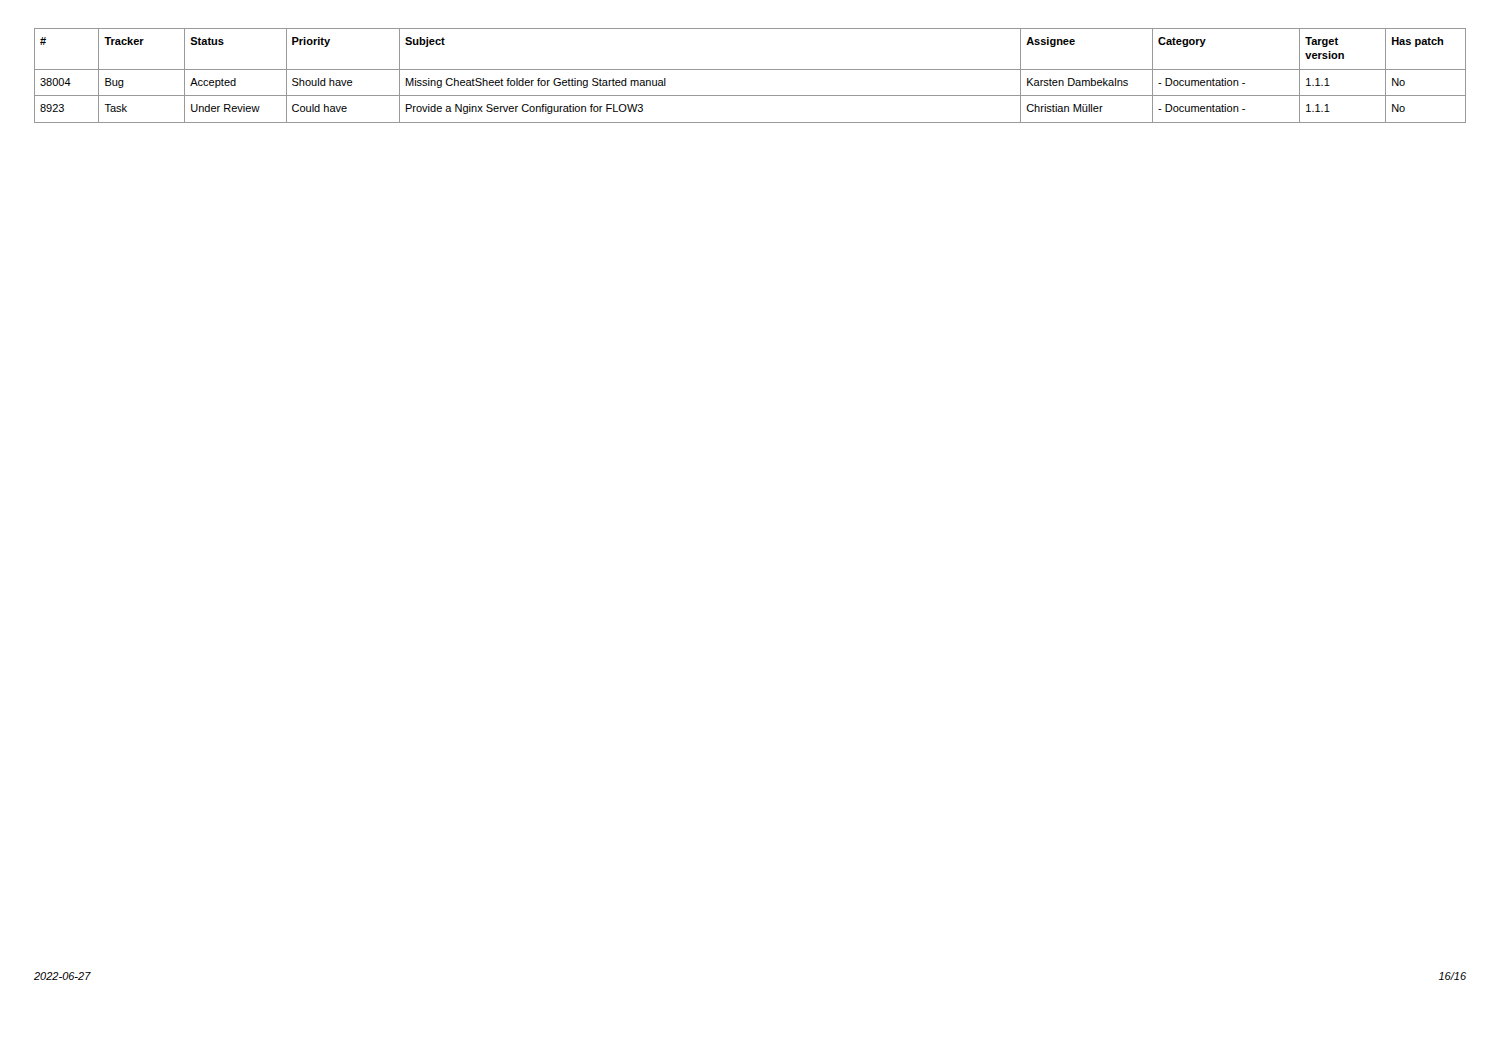| # | Tracker | Status | Priority | Subject | Assignee | Category | Target version | Has patch |
| --- | --- | --- | --- | --- | --- | --- | --- | --- |
| 38004 | Bug | Accepted | Should have | Missing CheatSheet folder for Getting Started manual | Karsten Dambekalns | - Documentation - | 1.1.1 | No |
| 8923 | Task | Under Review | Could have | Provide a Nginx Server Configuration for FLOW3 | Christian Müller | - Documentation - | 1.1.1 | No |
2022-06-27 16/16